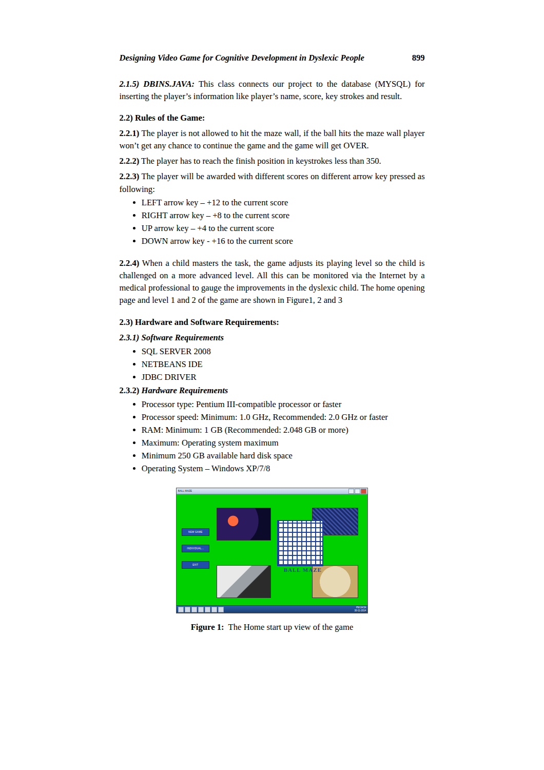Designing Video Game for Cognitive Development in Dyslexic People 899
2.1.5) DBINS.JAVA: This class connects our project to the database (MYSQL) for inserting the player’s information like player’s name, score, key strokes and result.
2.2) Rules of the Game:
2.2.1) The player is not allowed to hit the maze wall, if the ball hits the maze wall player won’t get any chance to continue the game and the game will get OVER.
2.2.2) The player has to reach the finish position in keystrokes less than 350.
2.2.3) The player will be awarded with different scores on different arrow key pressed as following:
LEFT arrow key – +12 to the current score
RIGHT arrow key – +8 to the current score
UP arrow key – +4 to the current score
DOWN arrow key - +16 to the current score
2.2.4) When a child masters the task, the game adjusts its playing level so the child is challenged on a more advanced level. All this can be monitored via the Internet by a medical professional to gauge the improvements in the dyslexic child. The home opening page and level 1 and 2 of the game are shown in Figure1, 2 and 3
2.3) Hardware and Software Requirements:
2.3.1) Software Requirements
SQL SERVER 2008
NETBEANS IDE
JDBC DRIVER
2.3.2) Hardware Requirements
Processor type: Pentium III-compatible processor or faster
Processor speed: Minimum: 1.0 GHz, Recommended: 2.0 GHz or faster
RAM: Minimum: 1 GB (Recommended: 2.048 GB or more)
Maximum: Operating system maximum
Minimum 250 GB available hard disk space
Operating System – Windows XP/7/8
BALL MAZE
NEW GAME
INDIVIDUAL...
EXIT
BALL MAZE
PM 04:54
30-11-2014
Figure 1: The Home start up view of the game